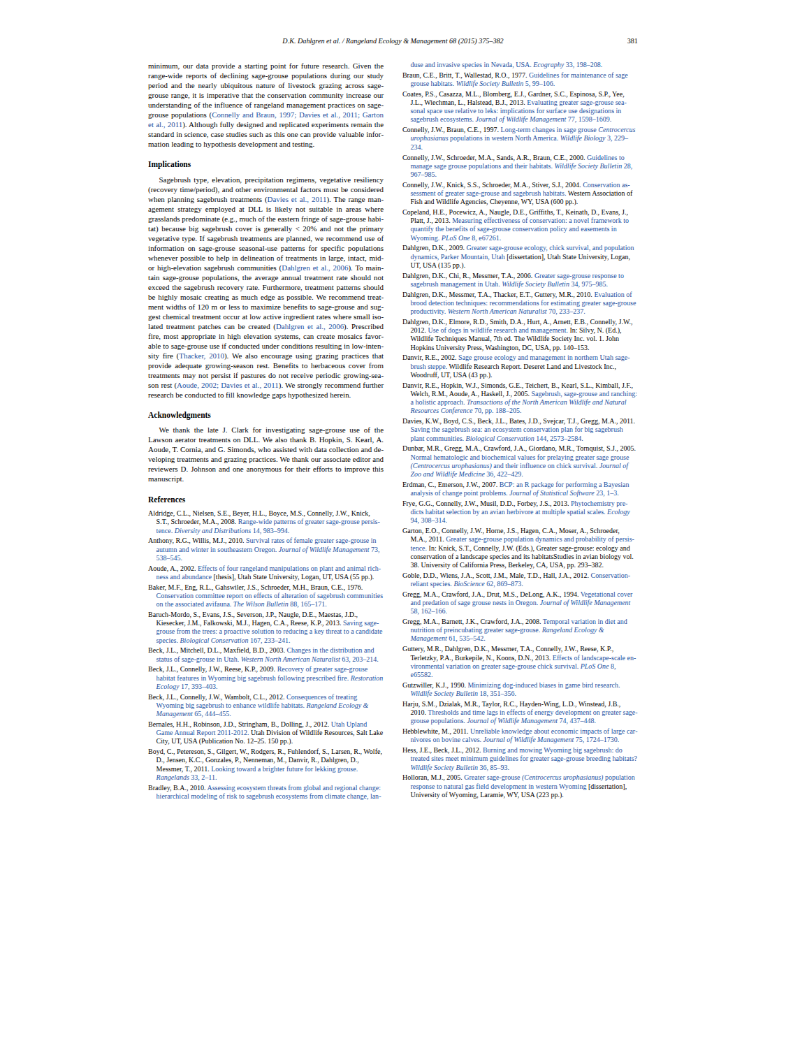D.K. Dahlgren et al. / Rangeland Ecology & Management 68 (2015) 375–382 381
minimum, our data provide a starting point for future research. Given the range-wide reports of declining sage-grouse populations during our study period and the nearly ubiquitous nature of livestock grazing across sage-grouse range, it is imperative that the conservation community increase our understanding of the influence of rangeland management practices on sage-grouse populations (Connelly and Braun, 1997; Davies et al., 2011; Garton et al., 2011). Although fully designed and replicated experiments remain the standard in science, case studies such as this one can provide valuable information leading to hypothesis development and testing.
Implications
Sagebrush type, elevation, precipitation regimens, vegetative resiliency (recovery time/period), and other environmental factors must be considered when planning sagebrush treatments (Davies et al., 2011). The range management strategy employed at DLL is likely not suitable in areas where grasslands predominate (e.g., much of the eastern fringe of sage-grouse habitat) because big sagebrush cover is generally < 20% and not the primary vegetative type. If sagebrush treatments are planned, we recommend use of information on sage-grouse seasonal-use patterns for specific populations whenever possible to help in delineation of treatments in large, intact, mid- or high-elevation sagebrush communities (Dahlgren et al., 2006). To maintain sage-grouse populations, the average annual treatment rate should not exceed the sagebrush recovery rate. Furthermore, treatment patterns should be highly mosaic creating as much edge as possible. We recommend treatment widths of 120 m or less to maximize benefits to sage-grouse and suggest chemical treatment occur at low active ingredient rates where small isolated treatment patches can be created (Dahlgren et al., 2006). Prescribed fire, most appropriate in high elevation systems, can create mosaics favorable to sage-grouse use if conducted under conditions resulting in low-intensity fire (Thacker, 2010). We also encourage using grazing practices that provide adequate growing-season rest. Benefits to herbaceous cover from treatments may not persist if pastures do not receive periodic growing-season rest (Aoude, 2002; Davies et al., 2011). We strongly recommend further research be conducted to fill knowledge gaps hypothesized herein.
Acknowledgments
We thank the late J. Clark for investigating sage-grouse use of the Lawson aerator treatments on DLL. We also thank B. Hopkin, S. Kearl, A. Aoude, T. Cornia, and G. Simonds, who assisted with data collection and developing treatments and grazing practices. We thank our associate editor and reviewers D. Johnson and one anonymous for their efforts to improve this manuscript.
References
Aldridge, C.L., Nielsen, S.E., Beyer, H.L., Boyce, M.S., Connelly, J.W., Knick, S.T., Schroeder, M.A., 2008. Range-wide patterns of greater sage-grouse persistence. Diversity and Distributions 14, 983–994.
Anthony, R.G., Willis, M.J., 2010. Survival rates of female greater sage-grouse in autumn and winter in southeastern Oregon. Journal of Wildlife Management 73, 538–545.
Aoude, A., 2002. Effects of four rangeland manipulations on plant and animal richness and abundance [thesis], Utah State University, Logan, UT, USA (55 pp.).
Baker, M.F., Eng, R.L., Gahswiler, J.S., Schroeder, M.H., Braun, C.E., 1976. Conservation committee report on effects of alteration of sagebrush communities on the associated avifauna. The Wilson Bulletin 88, 165–171.
Baruch-Mordo, S., Evans, J.S., Severson, J.P., Naugle, D.E., Maestas, J.D., Kiesecker, J.M., Falkowski, M.J., Hagen, C.A., Reese, K.P., 2013. Saving sage-grouse from the trees: a proactive solution to reducing a key threat to a candidate species. Biological Conservation 167, 233–241.
Beck, J.L., Mitchell, D.L., Maxfield, B.D., 2003. Changes in the distribution and status of sage-grouse in Utah. Western North American Naturalist 63, 203–214.
Beck, J.L., Connelly, J.W., Reese, K.P., 2009. Recovery of greater sage-grouse habitat features in Wyoming big sagebrush following prescribed fire. Restoration Ecology 17, 393–403.
Beck, J.L., Connelly, J.W., Wambolt, C.L., 2012. Consequences of treating Wyoming big sagebrush to enhance wildlife habitats. Rangeland Ecology & Management 65, 444–455.
Bernales, H.H., Robinson, J.D., Stringham, B., Dolling, J., 2012. Utah Upland Game Annual Report 2011-2012. Utah Division of Wildlife Resources, Salt Lake City, UT, USA (Publication No. 12–25. 150 pp.).
Boyd, C., Petereson, S., Gilgert, W., Rodgers, R., Fuhlendorf, S., Larsen, R., Wolfe, D., Jensen, K.C., Gonzales, P., Nenneman, M., Danvir, R., Dahlgren, D., Messmer, T., 2011. Looking toward a brighter future for lekking grouse. Rangelands 33, 2–11.
Bradley, B.A., 2010. Assessing ecosystem threats from global and regional change: hierarchical modeling of risk to sagebrush ecosystems from climate change, landuse and invasive species in Nevada, USA. Ecography 33, 198–208.
Braun, C.E., Britt, T., Wallestad, R.O., 1977. Guidelines for maintenance of sage grouse habitats. Wildlife Society Bulletin 5, 99–106.
Coates, P.S., Casazza, M.L., Blomberg, E.J., Gardner, S.C., Espinosa, S.P., Yee, J.L., Wiechman, L., Halstead, B.J., 2013. Evaluating greater sage-grouse seasonal space use relative to leks: implications for surface use designations in sagebrush ecosystems. Journal of Wildlife Management 77, 1598–1609.
Connelly, J.W., Braun, C.E., 1997. Long-term changes in sage grouse Centrocercus urophasianus populations in western North America. Wildlife Biology 3, 229–234.
Connelly, J.W., Schroeder, M.A., Sands, A.R., Braun, C.E., 2000. Guidelines to manage sage grouse populations and their habitats. Wildlife Society Bulletin 28, 967–985.
Connelly, J.W., Knick, S.S., Schroeder, M.A., Stiver, S.J., 2004. Conservation assessment of greater sage-grouse and sagebrush habitats. Western Association of Fish and Wildlife Agencies, Cheyenne, WY, USA (600 pp.).
Copeland, H.E., Pocewicz, A., Naugle, D.E., Griffiths, T., Keinath, D., Evans, J., Platt, J., 2013. Measuring effectiveness of conservation: a novel framework to quantify the benefits of sage-grouse conservation policy and easements in Wyoming. PLoS One 8, e67261.
Dahlgren, D.K., 2009. Greater sage-grouse ecology, chick survival, and population dynamics, Parker Mountain, Utah [dissertation], Utah State University, Logan, UT, USA (135 pp.).
Dahlgren, D.K., Chi, R., Messmer, T.A., 2006. Greater sage-grouse response to sagebrush management in Utah. Wildlife Society Bulletin 34, 975–985.
Dahlgren, D.K., Messmer, T.A., Thacker, E.T., Guttery, M.R., 2010. Evaluation of brood detection techniques: recommendations for estimating greater sage-grouse productivity. Western North American Naturalist 70, 233–237.
Dahlgren, D.K., Elmore, R.D., Smith, D.A., Hurt, A., Arnett, E.B., Connelly, J.W., 2012. Use of dogs in wildlife research and management. In: Silvy, N. (Ed.), Wildlife Techniques Manual, 7th ed. The Wildlife Society Inc. vol. 1. John Hopkins University Press, Washington, DC, USA, pp. 140–153.
Danvir, R.E., 2002. Sage grouse ecology and management in northern Utah sagebrush steppe. Wildlife Research Report. Deseret Land and Livestock Inc., Woodruff, UT, USA (43 pp.).
Danvir, R.E., Hopkin, W.J., Simonds, G.E., Teichert, B., Kearl, S.L., Kimball, J.F., Welch, R.M., Aoude, A., Haskell, J., 2005. Sagebrush, sage-grouse and ranching: a holistic approach. Transactions of the North American Wildlife and Natural Resources Conference 70, pp. 188–205.
Davies, K.W., Boyd, C.S., Beck, J.L., Bates, J.D., Svejcar, T.J., Gregg, M.A., 2011. Saving the sagebrush sea: an ecosystem conservation plan for big sagebrush plant communities. Biological Conservation 144, 2573–2584.
Dunbar, M.R., Gregg, M.A., Crawford, J.A., Giordano, M.R., Tornquist, S.J., 2005. Normal hematologic and biochemical values for prelaying greater sage grouse (Centrocercus urophasianus) and their influence on chick survival. Journal of Zoo and Wildlife Medicine 36, 422–429.
Erdman, C., Emerson, J.W., 2007. BCP: an R package for performing a Bayesian analysis of change point problems. Journal of Statistical Software 23, 1–3.
Frye, G.G., Connelly, J.W., Musil, D.D., Forbey, J.S., 2013. Phytochemistry predicts habitat selection by an avian herbivore at multiple spatial scales. Ecology 94, 308–314.
Garton, E.O., Connelly, J.W., Horne, J.S., Hagen, C.A., Moser, A., Schroeder, M.A., 2011. Greater sage-grouse population dynamics and probability of persistence. In: Knick, S.T., Connelly, J.W. (Eds.), Greater sage-grouse: ecology and conservation of a landscape species and its habitatsStudies in avian biology vol. 38. University of California Press, Berkeley, CA, USA, pp. 293–382.
Goble, D.D., Wiens, J.A., Scott, J.M., Male, T.D., Hall, J.A., 2012. Conservation-reliant species. BioScience 62, 869–873.
Gregg, M.A., Crawford, J.A., Drut, M.S., DeLong, A.K., 1994. Vegetational cover and predation of sage grouse nests in Oregon. Journal of Wildlife Management 58, 162–166.
Gregg, M.A., Barnett, J.K., Crawford, J.A., 2008. Temporal variation in diet and nutrition of preincubating greater sage-grouse. Rangeland Ecology & Management 61, 535–542.
Guttery, M.R., Dahlgren, D.K., Messmer, T.A., Connelly, J.W., Reese, K.P., Terletzky, P.A., Burkepile, N., Koons, D.N., 2013. Effects of landscape-scale environmental variation on greater sage-grouse chick survival. PLoS One 8, e65582.
Gutzwiller, K.J., 1990. Minimizing dog-induced biases in game bird research. Wildlife Society Bulletin 18, 351–356.
Harju, S.M., Dzialak, M.R., Taylor, R.C., Hayden-Wing, L.D., Winstead, J.B., 2010. Thresholds and time lags in effects of energy development on greater sage-grouse populations. Journal of Wildlife Management 74, 437–448.
Hebblewhite, M., 2011. Unreliable knowledge about economic impacts of large carnivores on bovine calves. Journal of Wildlife Management 75, 1724–1730.
Hess, J.E., Beck, J.L., 2012. Burning and mowing Wyoming big sagebrush: do treated sites meet minimum guidelines for greater sage-grouse breeding habitats? Wildlife Society Bulletin 36, 85–93.
Holloran, M.J., 2005. Greater sage-grouse (Centrocercus urophasianus) population response to natural gas field development in western Wyoming [dissertation], University of Wyoming, Laramie, WY, USA (223 pp.).